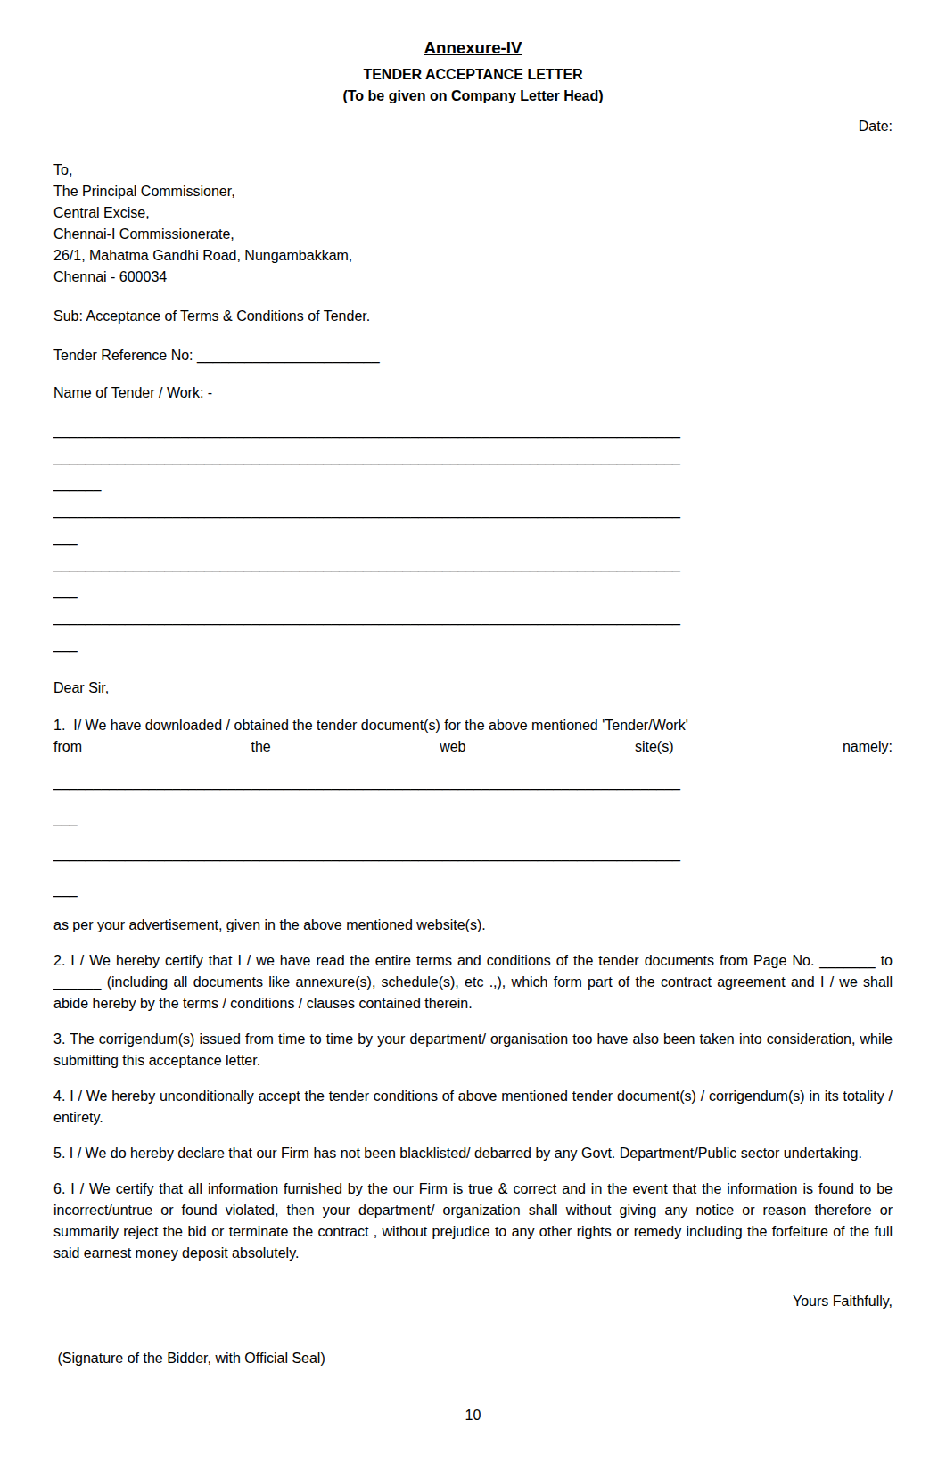Annexure-IV
TENDER ACCEPTANCE LETTER
(To be given on Company Letter Head)
Date:
To,
The Principal Commissioner,
Central Excise,
Chennai-I Commissionerate,
26/1, Mahatma Gandhi Road, Nungambakkam,
Chennai - 600034
Sub: Acceptance of Terms & Conditions of Tender.
Tender Reference No: _______________________
Name of Tender / Work: -
_______________________________________________________________________________
_______________________________________________________________________________
______
_______________________________________________________________________________
___
_______________________________________________________________________________
___
_______________________________________________________________________________
___
Dear Sir,
1. I/ We have downloaded / obtained the tender document(s) for the above mentioned 'Tender/Work' from the web site(s) namely:
_______________________________________________________________________________
___
_______________________________________________________________________________
___
as per your advertisement, given in the above mentioned website(s).
2. I / We hereby certify that I / we have read the entire terms and conditions of the tender documents from Page No. _______ to ______ (including all documents like annexure(s), schedule(s), etc .,), which form part of the contract agreement and I / we shall abide hereby by the terms / conditions / clauses contained therein.
3. The corrigendum(s) issued from time to time by your department/ organisation too have also been taken into consideration, while submitting this acceptance letter.
4. I / We hereby unconditionally accept the tender conditions of above mentioned tender document(s) / corrigendum(s) in its totality / entirety.
5. I / We do hereby declare that our Firm has not been blacklisted/ debarred by any Govt. Department/Public sector undertaking.
6. I / We certify that all information furnished by the our Firm is true & correct and in the event that the information is found to be incorrect/untrue or found violated, then your department/ organization shall without giving any notice or reason therefore or summarily reject the bid or terminate the contract , without prejudice to any other rights or remedy including the forfeiture of the full said earnest money deposit absolutely.
Yours Faithfully,
(Signature of the Bidder, with Official Seal)
10